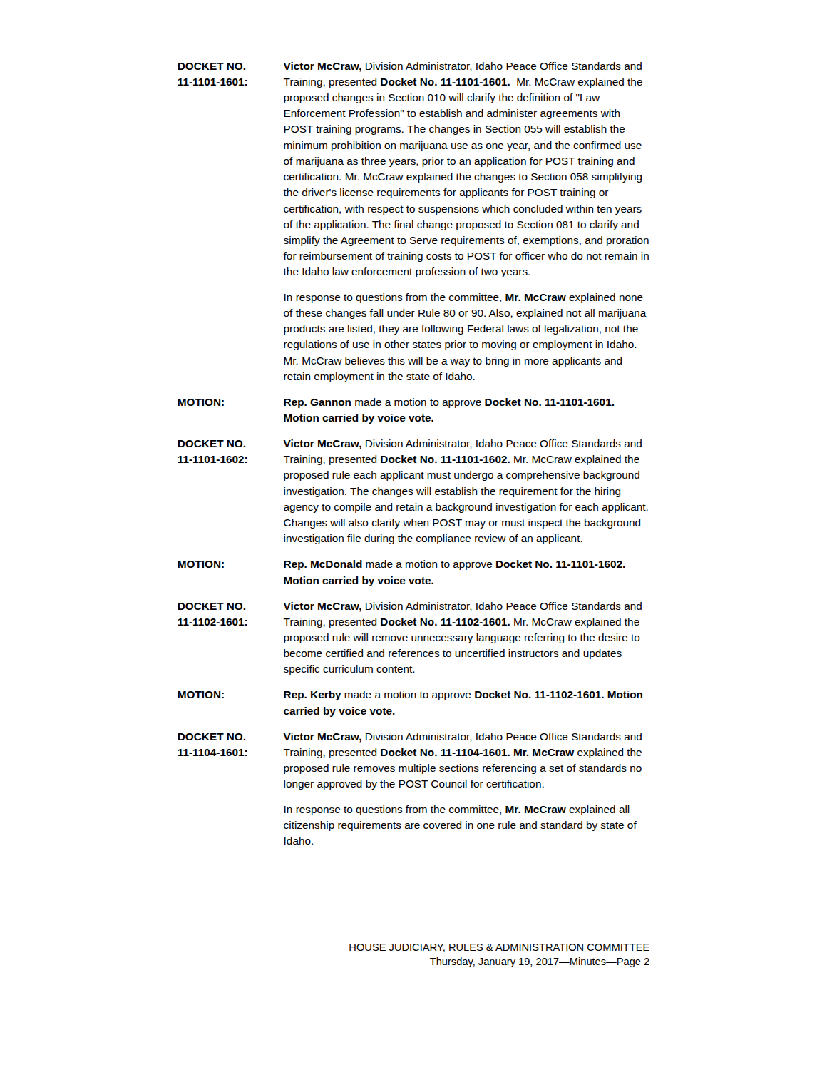| DOCKET NO. 11-1101-1601: | Victor McCraw, Division Administrator, Idaho Peace Office Standards and Training, presented Docket No. 11-1101-1601. Mr. McCraw explained the proposed changes in Section 010 will clarify the definition of "Law Enforcement Profession" to establish and administer agreements with POST training programs. The changes in Section 055 will establish the minimum prohibition on marijuana use as one year, and the confirmed use of marijuana as three years, prior to an application for POST training and certification. Mr. McCraw explained the changes to Section 058 simplifying the driver's license requirements for applicants for POST training or certification, with respect to suspensions which concluded within ten years of the application. The final change proposed to Section 081 to clarify and simplify the Agreement to Serve requirements of, exemptions, and proration for reimbursement of training costs to POST for officer who do not remain in the Idaho law enforcement profession of two years. In response to questions from the committee, Mr. McCraw explained none of these changes fall under Rule 80 or 90. Also, explained not all marijuana products are listed, they are following Federal laws of legalization, not the regulations of use in other states prior to moving or employment in Idaho. Mr. McCraw believes this will be a way to bring in more applicants and retain employment in the state of Idaho. |
| MOTION: | Rep. Gannon made a motion to approve Docket No. 11-1101-1601. Motion carried by voice vote. |
| DOCKET NO. 11-1101-1602: | Victor McCraw, Division Administrator, Idaho Peace Office Standards and Training, presented Docket No. 11-1101-1602. Mr. McCraw explained the proposed rule each applicant must undergo a comprehensive background investigation. The changes will establish the requirement for the hiring agency to compile and retain a background investigation for each applicant. Changes will also clarify when POST may or must inspect the background investigation file during the compliance review of an applicant. |
| MOTION: | Rep. McDonald made a motion to approve Docket No. 11-1101-1602. Motion carried by voice vote. |
| DOCKET NO. 11-1102-1601: | Victor McCraw, Division Administrator, Idaho Peace Office Standards and Training, presented Docket No. 11-1102-1601. Mr. McCraw explained the proposed rule will remove unnecessary language referring to the desire to become certified and references to uncertified instructors and updates specific curriculum content. |
| MOTION: | Rep. Kerby made a motion to approve Docket No. 11-1102-1601. Motion carried by voice vote. |
| DOCKET NO. 11-1104-1601: | Victor McCraw, Division Administrator, Idaho Peace Office Standards and Training, presented Docket No. 11-1104-1601. Mr. McCraw explained the proposed rule removes multiple sections referencing a set of standards no longer approved by the POST Council for certification. In response to questions from the committee, Mr. McCraw explained all citizenship requirements are covered in one rule and standard by state of Idaho. |
HOUSE JUDICIARY, RULES & ADMINISTRATION COMMITTEE
Thursday, January 19, 2017—Minutes—Page 2